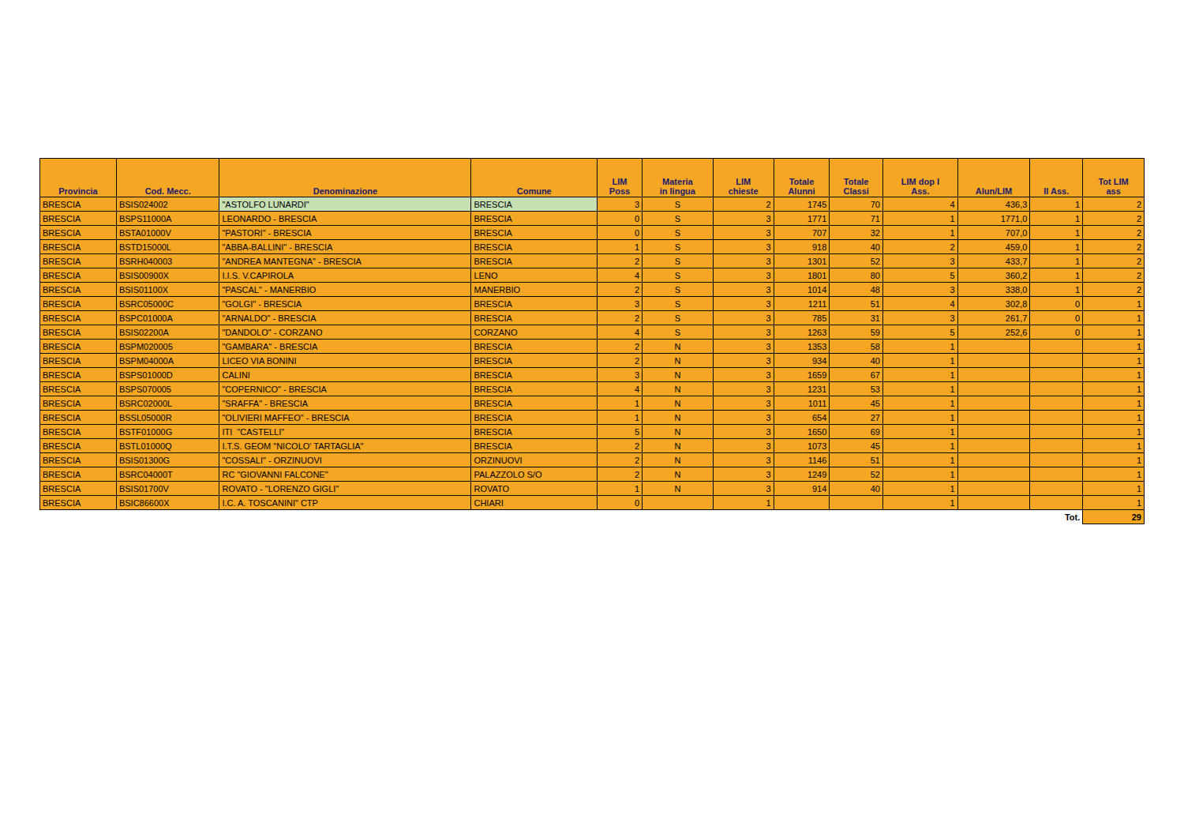| Provincia | Cod. Mecc. | Denominazione | Comune | LIM Poss | Materia in lingua | LIM chieste | Totale Alunni | Totale Classi | LIM dop I Ass. | Alun/LIM | II Ass. | Tot LIM ass |
| --- | --- | --- | --- | --- | --- | --- | --- | --- | --- | --- | --- | --- |
| BRESCIA | BSIS024002 | "ASTOLFO LUNARDI" | BRESCIA | 3 | S | 2 | 1745 | 70 | 4 | 436,3 | 1 | 2 |
| BRESCIA | BSPS11000A | LEONARDO - BRESCIA | BRESCIA | 0 | S | 3 | 1771 | 71 | 1 | 1771,0 | 1 | 2 |
| BRESCIA | BSTA01000V | "PASTORI" - BRESCIA | BRESCIA | 0 | S | 3 | 707 | 32 | 1 | 707,0 | 1 | 2 |
| BRESCIA | BSTD15000L | "ABBA-BALLINI" - BRESCIA | BRESCIA | 1 | S | 3 | 918 | 40 | 2 | 459,0 | 1 | 2 |
| BRESCIA | BSRH040003 | "ANDREA MANTEGNA" - BRESCIA | BRESCIA | 2 | S | 3 | 1301 | 52 | 3 | 433,7 | 1 | 2 |
| BRESCIA | BSIS00900X | I.I.S. V.CAPIROLA | LENO | 4 | S | 3 | 1801 | 80 | 5 | 360,2 | 1 | 2 |
| BRESCIA | BSIS01100X | "PASCAL" - MANERBIO | MANERBIO | 2 | S | 3 | 1014 | 48 | 3 | 338,0 | 1 | 2 |
| BRESCIA | BSRC05000C | "GOLGI" - BRESCIA | BRESCIA | 3 | S | 3 | 1211 | 51 | 4 | 302,8 | 0 | 1 |
| BRESCIA | BSPC01000A | "ARNALDO" - BRESCIA | BRESCIA | 2 | S | 3 | 785 | 31 | 3 | 261,7 | 0 | 1 |
| BRESCIA | BSIS02200A | "DANDOLO" - CORZANO | CORZANO | 4 | S | 3 | 1263 | 59 | 5 | 252,6 | 0 | 1 |
| BRESCIA | BSPM020005 | "GAMBARA" - BRESCIA | BRESCIA | 2 | N | 3 | 1353 | 58 | 1 | | | 1 |
| BRESCIA | BSPM04000A | LICEO VIA BONINI | BRESCIA | 2 | N | 3 | 934 | 40 | 1 | | | 1 |
| BRESCIA | BSPS01000D | CALINI | BRESCIA | 3 | N | 3 | 1659 | 67 | 1 | | | 1 |
| BRESCIA | BSPS070005 | "COPERNICO" - BRESCIA | BRESCIA | 4 | N | 3 | 1231 | 53 | 1 | | | 1 |
| BRESCIA | BSRC02000L | "SRAFFA" - BRESCIA | BRESCIA | 1 | N | 3 | 1011 | 45 | 1 | | | 1 |
| BRESCIA | BSSL05000R | "OLIVIERI MAFFEO" - BRESCIA | BRESCIA | 1 | N | 3 | 654 | 27 | 1 | | | 1 |
| BRESCIA | BSTF01000G | ITI "CASTELLI" | BRESCIA | 5 | N | 3 | 1650 | 69 | 1 | | | 1 |
| BRESCIA | BSTL01000Q | I.T.S. GEOM "NICOLO' TARTAGLIA" | BRESCIA | 2 | N | 3 | 1073 | 45 | 1 | | | 1 |
| BRESCIA | BSIS01300G | "COSSALI" - ORZINUOVI | ORZINUOVI | 2 | N | 3 | 1146 | 51 | 1 | | | 1 |
| BRESCIA | BSRC04000T | RC "GIOVANNI FALCONE" | PALAZZOLO S/O | 2 | N | 3 | 1249 | 52 | 1 | | | 1 |
| BRESCIA | BSIS01700V | ROVATO - "LORENZO GIGLI" | ROVATO | 1 | N | 3 | 914 | 40 | 1 | | | 1 |
| BRESCIA | BSIC86600X | I.C. A. TOSCANINI" CTP | CHIARI | 0 | | 1 | | | 1 | | | 1 |
| | Tot. | 29 |